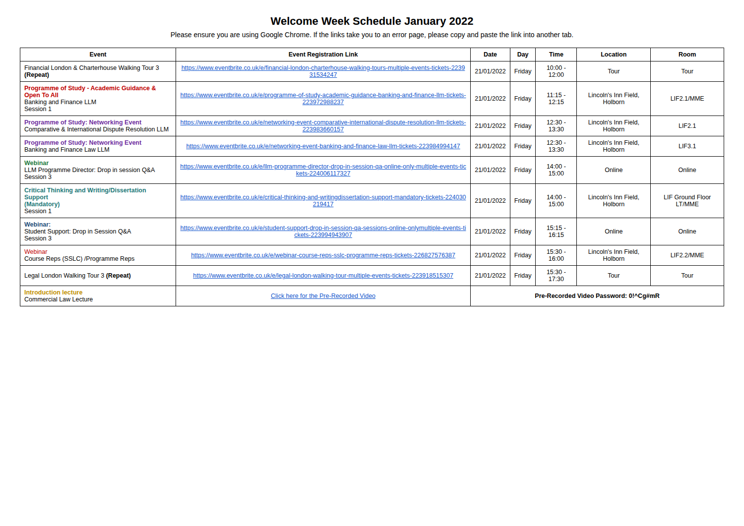Welcome Week Schedule January 2022
Please ensure you are using Google Chrome. If the links take you to an error page, please copy and paste the link into another tab.
| Event | Event Registration Link | Date | Day | Time | Location | Room |
| --- | --- | --- | --- | --- | --- | --- |
| Financial London & Charterhouse Walking Tour 3 (Repeat) | https://www.eventbrite.co.uk/e/financial-london-charterhouse-walking-tours-multiple-events-tickets-223931534247 | 21/01/2022 | Friday | 10:00 - 12:00 | Tour | Tour |
| Programme of Study - Academic Guidance & Open To All Banking and Finance LLM Session 1 | https://www.eventbrite.co.uk/e/programme-of-study-academic-guidance-banking-and-finance-llm-tickets-223972988237 | 21/01/2022 | Friday | 11:15 - 12:15 | Lincoln's Inn Field, Holborn | LIF2.1/MME |
| Programme of Study: Networking Event Comparative & International Dispute Resolution LLM | https://www.eventbrite.co.uk/e/networking-event-comparative-international-dispute-resolution-llm-tickets-223983660157 | 21/01/2022 | Friday | 12:30 - 13:30 | Lincoln's Inn Field, Holborn | LIF2.1 |
| Programme of Study: Networking Event Banking and Finance Law LLM | https://www.eventbrite.co.uk/e/networking-event-banking-and-finance-law-llm-tickets-223984994147 | 21/01/2022 | Friday | 12:30 - 13:30 | Lincoln's Inn Field, Holborn | LIF3.1 |
| Webinar LLM Programme Director: Drop in session Q&A Session 3 | https://www.eventbrite.co.uk/e/llm-programme-director-drop-in-session-qa-online-only-multiple-events-tickets-224006117327 | 21/01/2022 | Friday | 14:00 - 15:00 | Online | Online |
| Critical Thinking and Writing/Dissertation Support (Mandatory) Session 1 | https://www.eventbrite.co.uk/e/critical-thinking-and-writingdissertation-support-mandatory-tickets-224030219417 | 21/01/2022 | Friday | 14:00 - 15:00 | Lincoln's Inn Field, Holborn | LIF Ground Floor LT/MME |
| Webinar: Student Support: Drop in Session Q&A Session 3 | https://www.eventbrite.co.uk/e/student-support-drop-in-session-qa-sessions-online-onlymultiple-events-tickets-223994943907 | 21/01/2022 | Friday | 15:15 - 16:15 | Online | Online |
| Webinar Course Reps (SSLC) /Programme Reps | https://www.eventbrite.co.uk/e/webinar-course-reps-sslc-programme-reps-tickets-226827576387 | 21/01/2022 | Friday | 15:30 - 16:00 | Lincoln's Inn Field, Holborn | LIF2.2/MME |
| Legal London Walking Tour 3 (Repeat) | https://www.eventbrite.co.uk/e/legal-london-walking-tour-multiple-events-tickets-223918515307 | 21/01/2022 | Friday | 15:30 - 17:30 | Tour | Tour |
| Introduction lecture Commercial Law Lecture | Click here for the Pre-Recorded Video | Pre-Recorded Video Password: 0!^Cg#mR |